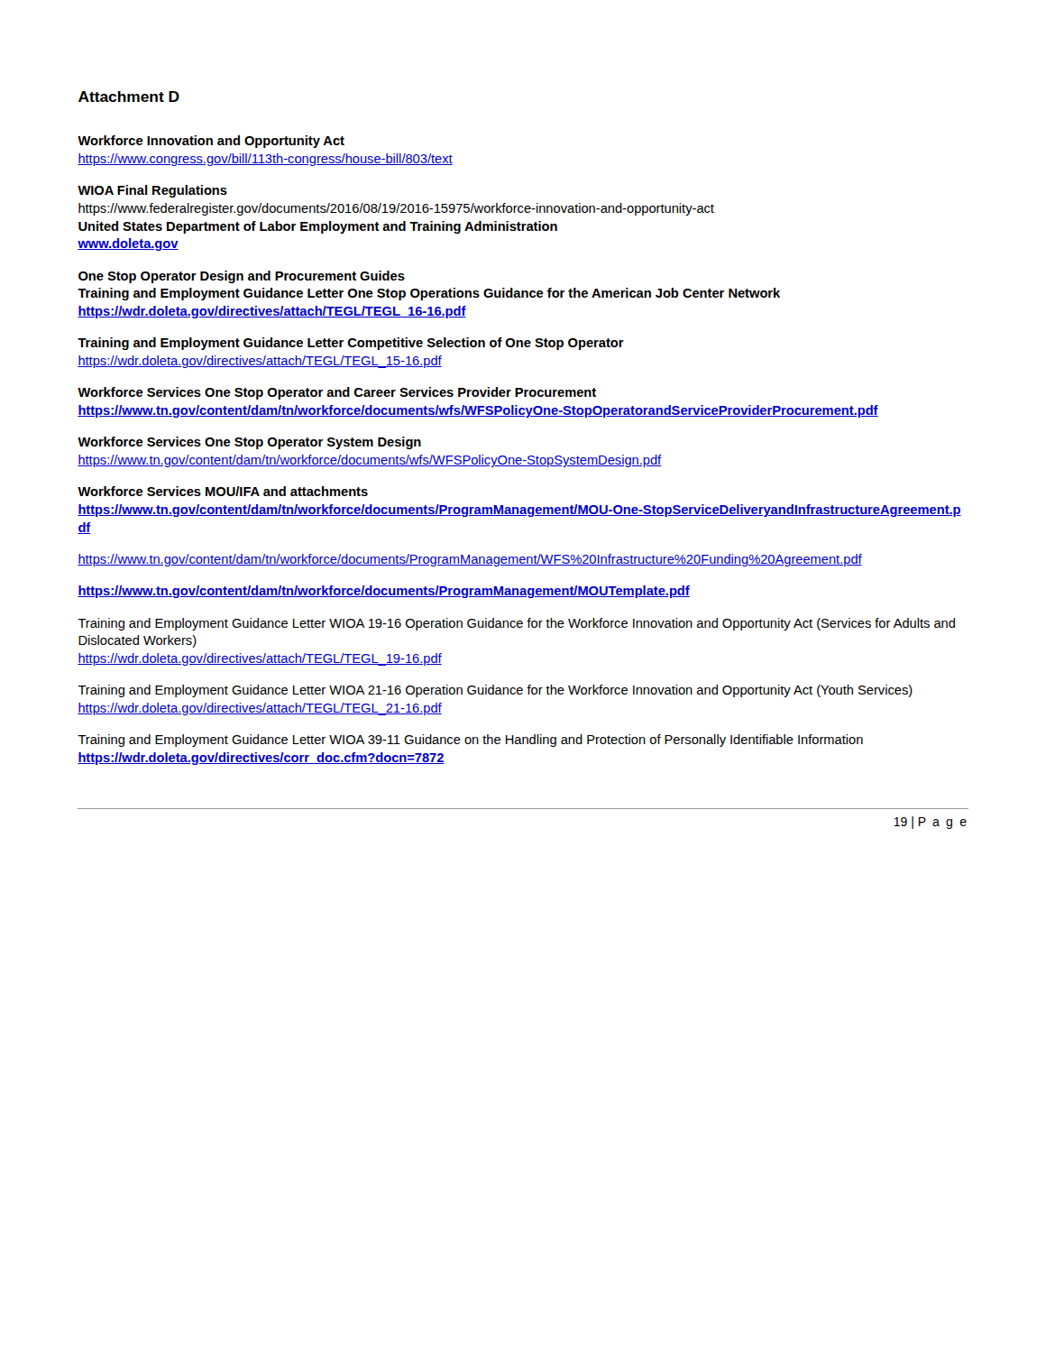Attachment D
Workforce Innovation and Opportunity Act
https://www.congress.gov/bill/113th-congress/house-bill/803/text
WIOA Final Regulations
https://www.federalregister.gov/documents/2016/08/19/2016-15975/workforce-innovation-and-opportunity-act
United States Department of Labor Employment and Training Administration
www.doleta.gov
One Stop Operator Design and Procurement Guides
Training and Employment Guidance Letter One Stop Operations Guidance for the American Job Center Network
https://wdr.doleta.gov/directives/attach/TEGL/TEGL_16-16.pdf
Training and Employment Guidance Letter Competitive Selection of One Stop Operator
https://wdr.doleta.gov/directives/attach/TEGL/TEGL_15-16.pdf
Workforce Services One Stop Operator and Career Services Provider Procurement
https://www.tn.gov/content/dam/tn/workforce/documents/wfs/WFSPolicyOne-StopOperatorandServiceProviderProcurement.pdf
Workforce Services One Stop Operator System Design
https://www.tn.gov/content/dam/tn/workforce/documents/wfs/WFSPolicyOne-StopSystemDesign.pdf
Workforce Services MOU/IFA and attachments
https://www.tn.gov/content/dam/tn/workforce/documents/ProgramManagement/MOU-One-StopServiceDeliveryandInfrastructureAgreement.pdf
https://www.tn.gov/content/dam/tn/workforce/documents/ProgramManagement/WFS%20Infrastructure%20Funding%20Agreement.pdf
https://www.tn.gov/content/dam/tn/workforce/documents/ProgramManagement/MOUTemplate.pdf
Training and Employment Guidance Letter WIOA 19-16 Operation Guidance for the Workforce Innovation and Opportunity Act (Services for Adults and Dislocated Workers)
https://wdr.doleta.gov/directives/attach/TEGL/TEGL_19-16.pdf
Training and Employment Guidance Letter WIOA 21-16 Operation Guidance for the Workforce Innovation and Opportunity Act (Youth Services)
https://wdr.doleta.gov/directives/attach/TEGL/TEGL_21-16.pdf
Training and Employment Guidance Letter WIOA 39-11 Guidance on the Handling and Protection of Personally Identifiable Information
https://wdr.doleta.gov/directives/corr_doc.cfm?docn=7872
19 | P a g e